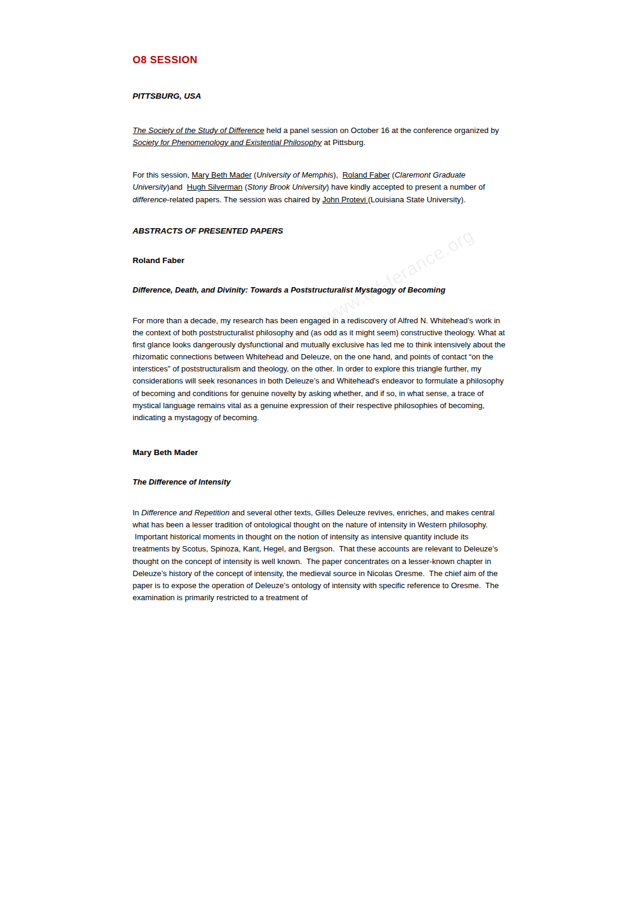The Difference Site / www.dif-ferance.org
O8 SESSION
PITTSBURG, USA
The Society of the Study of Difference held a panel session on October 16 at the conference organized by Society for Phenomenology and Existential Philosophy at Pittsburg.
For this session, Mary Beth Mader (University of Memphis), Roland Faber (Claremont Graduate University)and Hugh Silverman (Stony Brook University) have kindly accepted to present a number of difference-related papers. The session was chaired by John Protevi (Louisiana State University).
ABSTRACTS OF PRESENTED PAPERS
Roland Faber
Difference, Death, and Divinity: Towards a Poststructuralist Mystagogy of Becoming
For more than a decade, my research has been engaged in a rediscovery of Alfred N. Whitehead’s work in the context of both poststructuralist philosophy and (as odd as it might seem) constructive theology. What at first glance looks dangerously dysfunctional and mutually exclusive has led me to think intensively about the rhizomatic connections between Whitehead and Deleuze, on the one hand, and points of contact “on the interstices” of poststructuralism and theology, on the other. In order to explore this triangle further, my considerations will seek resonances in both Deleuze’s and Whitehead's endeavor to formulate a philosophy of becoming and conditions for genuine novelty by asking whether, and if so, in what sense, a trace of mystical language remains vital as a genuine expression of their respective philosophies of becoming, indicating a mystagogy of becoming.
Mary Beth Mader
The Difference of Intensity
In Difference and Repetition and several other texts, Gilles Deleuze revives, enriches, and makes central what has been a lesser tradition of ontological thought on the nature of intensity in Western philosophy. Important historical moments in thought on the notion of intensity as intensive quantity include its treatments by Scotus, Spinoza, Kant, Hegel, and Bergson. That these accounts are relevant to Deleuze’s thought on the concept of intensity is well known. The paper concentrates on a lesser-known chapter in Deleuze’s history of the concept of intensity, the medieval source in Nicolas Oresme. The chief aim of the paper is to expose the operation of Deleuze’s ontology of intensity with specific reference to Oresme. The examination is primarily restricted to a treatment of